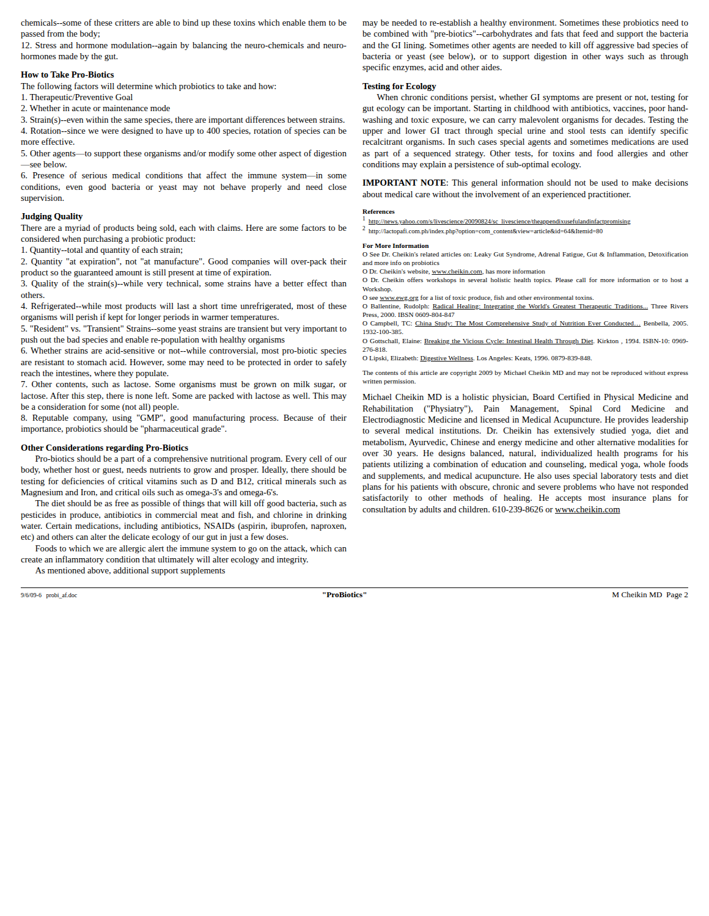chemicals--some of these critters are able to bind up these toxins which enable them to be passed from the body;
12. Stress and hormone modulation--again by balancing the neuro-chemicals and neuro-hormones made by the gut.
How to Take Pro-Biotics
The following factors will determine which probiotics to take and how:
1. Therapeutic/Preventive Goal
2. Whether in acute or maintenance mode
3. Strain(s)--even within the same species, there are important differences between strains.
4. Rotation--since we were designed to have up to 400 species, rotation of species can be more effective.
5. Other agents—to support these organisms and/or modify some other aspect of digestion—see below.
6. Presence of serious medical conditions that affect the immune system—in some conditions, even good bacteria or yeast may not behave properly and need close supervision.
Judging Quality
There are a myriad of products being sold, each with claims. Here are some factors to be considered when purchasing a probiotic product:
1. Quantity--total and quantity of each strain;
2. Quantity "at expiration", not "at manufacture". Good companies will over-pack their product so the guaranteed amount is still present at time of expiration.
3. Quality of the strain(s)--while very technical, some strains have a better effect than others.
4. Refrigerated--while most products will last a short time unrefrigerated, most of these organisms will perish if kept for longer periods in warmer temperatures.
5. "Resident" vs. "Transient" Strains--some yeast strains are transient but very important to push out the bad species and enable re-population with healthy organisms
6. Whether strains are acid-sensitive or not--while controversial, most pro-biotic species are resistant to stomach acid. However, some may need to be protected in order to safely reach the intestines, where they populate.
7. Other contents, such as lactose. Some organisms must be grown on milk sugar, or lactose. After this step, there is none left. Some are packed with lactose as well. This may be a consideration for some (not all) people.
8. Reputable company, using "GMP", good manufacturing process. Because of their importance, probiotics should be "pharmaceutical grade".
Other Considerations regarding Pro-Biotics
Pro-biotics should be a part of a comprehensive nutritional program. Every cell of our body, whether host or guest, needs nutrients to grow and prosper. Ideally, there should be testing for deficiencies of critical vitamins such as D and B12, critical minerals such as Magnesium and Iron, and critical oils such as omega-3's and omega-6's.
The diet should be as free as possible of things that will kill off good bacteria, such as pesticides in produce, antibiotics in commercial meat and fish, and chlorine in drinking water. Certain medications, including antibiotics, NSAIDs (aspirin, ibuprofen, naproxen, etc) and others can alter the delicate ecology of our gut in just a few doses.
Foods to which we are allergic alert the immune system to go on the attack, which can create an inflammatory condition that ultimately will alter ecology and integrity.
As mentioned above, additional support supplements
may be needed to re-establish a healthy environment. Sometimes these probiotics need to be combined with "pre-biotics"--carbohydrates and fats that feed and support the bacteria and the GI lining. Sometimes other agents are needed to kill off aggressive bad species of bacteria or yeast (see below), or to support digestion in other ways such as through specific enzymes, acid and other aides.
Testing for Ecology
When chronic conditions persist, whether GI symptoms are present or not, testing for gut ecology can be important. Starting in childhood with antibiotics, vaccines, poor hand-washing and toxic exposure, we can carry malevolent organisms for decades. Testing the upper and lower GI tract through special urine and stool tests can identify specific recalcitrant organisms. In such cases special agents and sometimes medications are used as part of a sequenced strategy. Other tests, for toxins and food allergies and other conditions may explain a persistence of sub-optimal ecology.
IMPORTANT NOTE: This general information should not be used to make decisions about medical care without the involvement of an experienced practitioner.
References
1 http://news.yahoo.com/s/livescience/20090824/sc_livescience/theappendixusefulandinfactpromising
2 http://lactopafi.com.ph/index.php?option=com_content&view=article&id=64&Itemid=80
For More Information
O See Dr. Cheikin's related articles on: Leaky Gut Syndrome, Adrenal Fatigue, Gut & Inflammation, Detoxification and more info on probiotics
O Dr. Cheikin's website, www.cheikin.com, has more information
O Dr. Cheikin offers workshops in several holistic health topics. Please call for more information or to host a Workshop.
O see www.ewg.org for a list of toxic produce, fish and other environmental toxins.
O Ballentine, Rudolph: Radical Healing: Integrating the World's Greatest Therapeutic Traditions... Three Rivers Press, 2000. IBSN 0609-804-847
O Campbell, TC: China Study: The Most Comprehensive Study of Nutrition Ever Conducted… Benbella, 2005. 1932-100-385.
O Gottschall, Elaine: Breaking the Vicious Cycle: Intestinal Health Through Diet. Kirkton , 1994. ISBN-10: 0969-276-818.
O Lipski, Elizabeth: Digestive Wellness. Los Angeles: Keats, 1996. 0879-839-848.
The contents of this article are copyright 2009 by Michael Cheikin MD and may not be reproduced without express written permission.
Michael Cheikin MD is a holistic physician, Board Certified in Physical Medicine and Rehabilitation ("Physiatry"), Pain Management, Spinal Cord Medicine and Electrodiagnostic Medicine and licensed in Medical Acupuncture. He provides leadership to several medical institutions. Dr. Cheikin has extensively studied yoga, diet and metabolism, Ayurvedic, Chinese and energy medicine and other alternative modalities for over 30 years. He designs balanced, natural, individualized health programs for his patients utilizing a combination of education and counseling, medical yoga, whole foods and supplements, and medical acupuncture. He also uses special laboratory tests and diet plans for his patients with obscure, chronic and severe problems who have not responded satisfactorily to other methods of healing. He accepts most insurance plans for consultation by adults and children. 610-239-8626 or www.cheikin.com
9/6/09-6 probi_af.doc
"ProBiotics"
M Cheikin MD Page 2